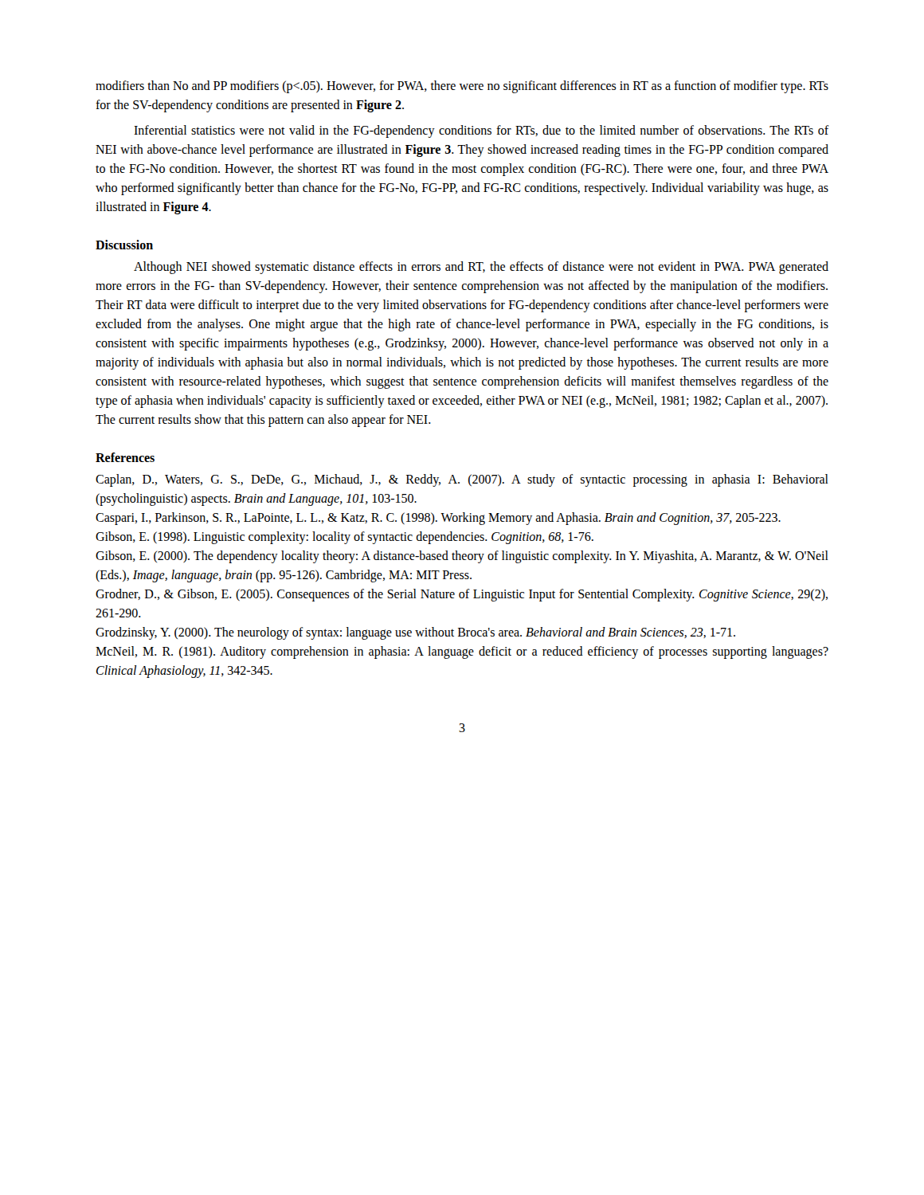modifiers than No and PP modifiers (p<.05). However, for PWA, there were no significant differences in RT as a function of modifier type. RTs for the SV-dependency conditions are presented in Figure 2.
Inferential statistics were not valid in the FG-dependency conditions for RTs, due to the limited number of observations. The RTs of NEI with above-chance level performance are illustrated in Figure 3. They showed increased reading times in the FG-PP condition compared to the FG-No condition. However, the shortest RT was found in the most complex condition (FG-RC). There were one, four, and three PWA who performed significantly better than chance for the FG-No, FG-PP, and FG-RC conditions, respectively. Individual variability was huge, as illustrated in Figure 4.
Discussion
Although NEI showed systematic distance effects in errors and RT, the effects of distance were not evident in PWA. PWA generated more errors in the FG- than SV-dependency. However, their sentence comprehension was not affected by the manipulation of the modifiers. Their RT data were difficult to interpret due to the very limited observations for FG-dependency conditions after chance-level performers were excluded from the analyses. One might argue that the high rate of chance-level performance in PWA, especially in the FG conditions, is consistent with specific impairments hypotheses (e.g., Grodzinksy, 2000). However, chance-level performance was observed not only in a majority of individuals with aphasia but also in normal individuals, which is not predicted by those hypotheses. The current results are more consistent with resource-related hypotheses, which suggest that sentence comprehension deficits will manifest themselves regardless of the type of aphasia when individuals' capacity is sufficiently taxed or exceeded, either PWA or NEI (e.g., McNeil, 1981; 1982; Caplan et al., 2007). The current results show that this pattern can also appear for NEI.
References
Caplan, D., Waters, G. S., DeDe, G., Michaud, J., & Reddy, A. (2007). A study of syntactic processing in aphasia I: Behavioral (psycholinguistic) aspects. Brain and Language, 101, 103-150.
Caspari, I., Parkinson, S. R., LaPointe, L. L., & Katz, R. C. (1998). Working Memory and Aphasia. Brain and Cognition, 37, 205-223.
Gibson, E. (1998). Linguistic complexity: locality of syntactic dependencies. Cognition, 68, 1-76.
Gibson, E. (2000). The dependency locality theory: A distance-based theory of linguistic complexity. In Y. Miyashita, A. Marantz, & W. O'Neil (Eds.), Image, language, brain (pp. 95-126). Cambridge, MA: MIT Press.
Grodner, D., & Gibson, E. (2005). Consequences of the Serial Nature of Linguistic Input for Sentential Complexity. Cognitive Science, 29(2), 261-290.
Grodzinsky, Y. (2000). The neurology of syntax: language use without Broca's area. Behavioral and Brain Sciences, 23, 1-71.
McNeil, M. R. (1981). Auditory comprehension in aphasia: A language deficit or a reduced efficiency of processes supporting languages? Clinical Aphasiology, 11, 342-345.
3